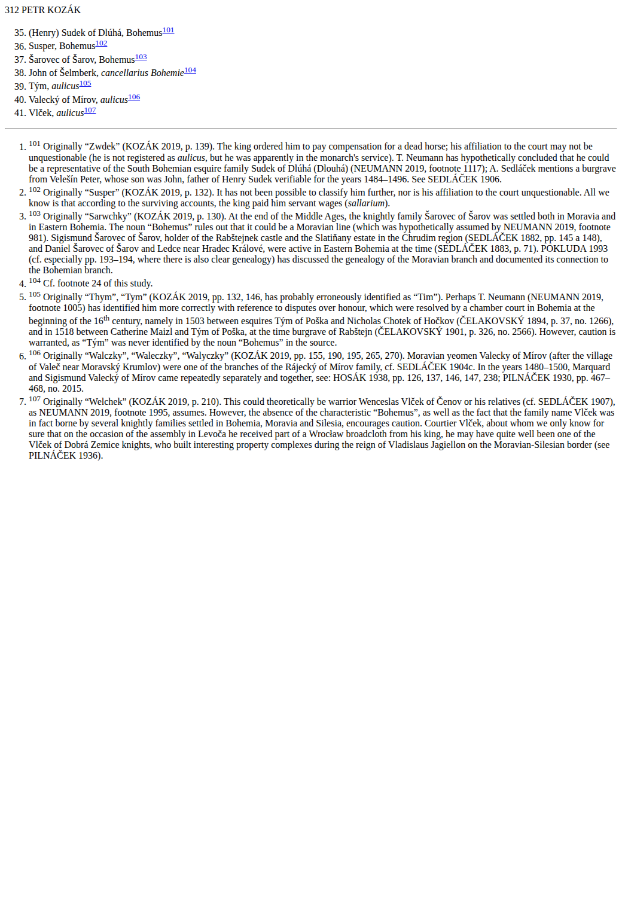312 PETR KOZÁK
(Henry) Sudek of Dlúhá, Bohemus101
Susper, Bohemus102
Šarovec of Šarov, Bohemus103
John of Šelmberk, cancellarius Bohemie104
Tým, aulicus105
Valecký of Mírov, aulicus106
Vlček, aulicus107
101 Originally “Zwdek” (KOZÁK 2019, p. 139). The king ordered him to pay compensation for a dead horse; his affiliation to the court may not be unquestionable (he is not registered as aulicus, but he was apparently in the monarch's service). T. Neumann has hypothetically concluded that he could be a representative of the South Bohemian esquire family Sudek of Dlúhá (Dlouhá) (NEUMANN 2019, footnote 1117); A. Sedláček mentions a burgrave from Velešín Peter, whose son was John, father of Henry Sudek verifiable for the years 1484–1496. See SEDLÁČEK 1906.
102 Originally “Susper” (KOZÁK 2019, p. 132). It has not been possible to classify him further, nor is his affiliation to the court unquestionable. All we know is that according to the surviving accounts, the king paid him servant wages (sallarium).
103 Originally “Sarwchky” (KOZÁK 2019, p. 130). At the end of the Middle Ages, the knightly family Šarovec of Šarov was settled both in Moravia and in Eastern Bohemia. The noun “Bohemus” rules out that it could be a Moravian line (which was hypothetically assumed by NEUMANN 2019, footnote 981). Sigismund Šarovec of Šarov, holder of the Rabštejnek castle and the Slatiňany estate in the Chrudim region (SEDLÁČEK 1882, pp. 145 a 148), and Daniel Šarovec of Šarov and Ledce near Hradec Králové, were active in Eastern Bohemia at the time (SEDLÁČEK 1883, p. 71). POKLUDA 1993 (cf. especially pp. 193–194, where there is also clear genealogy) has discussed the genealogy of the Moravian branch and documented its connection to the Bohemian branch.
104 Cf. footnote 24 of this study.
105 Originally “Thym”, “Tym” (KOZÁK 2019, pp. 132, 146, has probably erroneously identified as “Tim”). Perhaps T. Neumann (NEUMANN 2019, footnote 1005) has identified him more correctly with reference to disputes over honour, which were resolved by a chamber court in Bohemia at the beginning of the 16th century, namely in 1503 between esquires Tým of Poška and Nicholas Chotek of Hočkov (ČELAKOVSKÝ 1894, p. 37, no. 1266), and in 1518 between Catherine Maizl and Tým of Poška, at the time burgrave of Rabštejn (ČELAKOVSKÝ 1901, p. 326, no. 2566). However, caution is warranted, as “Tým” was never identified by the noun “Bohemus” in the source.
106 Originally “Walczky”, “Waleczky”, “Walyczky” (KOZÁK 2019, pp. 155, 190, 195, 265, 270). Moravian yeomen Valecky of Mírov (after the village of Valeč near Moravský Krumlov) were one of the branches of the Rájecký of Mírov family, cf. SEDLÁČEK 1904c. In the years 1480–1500, Marquard and Sigismund Valecký of Mírov came repeatedly separately and together, see: HOSÁK 1938, pp. 126, 137, 146, 147, 238; PILNÁČEK 1930, pp. 467–468, no. 2015.
107 Originally “Welchek” (KOZÁK 2019, p. 210). This could theoretically be warrior Wenceslas Vlček of Čenov or his relatives (cf. SEDLÁČEK 1907), as NEUMANN 2019, footnote 1995, assumes. However, the absence of the characteristic “Bohemus”, as well as the fact that the family name Vlček was in fact borne by several knightly families settled in Bohemia, Moravia and Silesia, encourages caution. Courtier Vlček, about whom we only know for sure that on the occasion of the assembly in Levoča he received part of a Wrocław broadcloth from his king, he may have quite well been one of the Vlček of Dobrá Zemice knights, who built interesting property complexes during the reign of Vladislaus Jagiellon on the Moravian-Silesian border (see PILNÁČEK 1936).